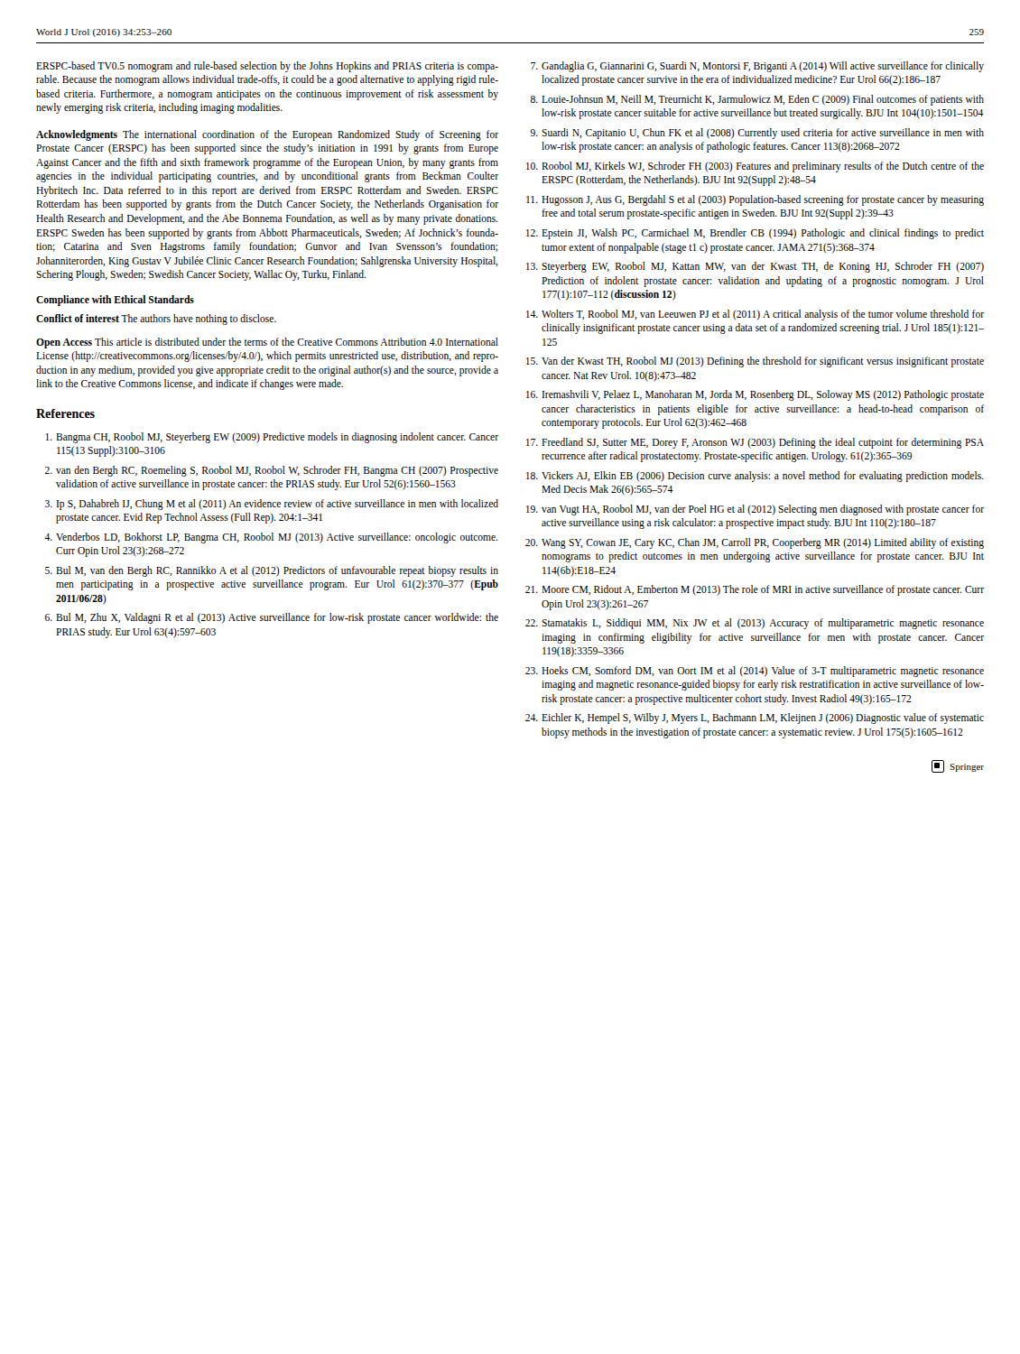World J Urol (2016) 34:253–260
259
ERSPC-based TV0.5 nomogram and rule-based selection by the Johns Hopkins and PRIAS criteria is comparable. Because the nomogram allows individual trade-offs, it could be a good alternative to applying rigid rule-based criteria. Furthermore, a nomogram anticipates on the continuous improvement of risk assessment by newly emerging risk criteria, including imaging modalities.
Acknowledgments The international coordination of the European Randomized Study of Screening for Prostate Cancer (ERSPC) has been supported since the study’s initiation in 1991 by grants from Europe Against Cancer and the fifth and sixth framework programme of the European Union, by many grants from agencies in the individual participating countries, and by unconditional grants from Beckman Coulter Hybritech Inc. Data referred to in this report are derived from ERSPC Rotterdam and Sweden. ERSPC Rotterdam has been supported by grants from the Dutch Cancer Society, the Netherlands Organisation for Health Research and Development, and the Abe Bonnema Foundation, as well as by many private donations. ERSPC Sweden has been supported by grants from Abbott Pharmaceuticals, Sweden; Af Jochnick’s foundation; Catarina and Sven Hagstroms family foundation; Gunvor and Ivan Svensson’s foundation; Johanniterorden, King Gustav V Jubilée Clinic Cancer Research Foundation; Sahlgrenska University Hospital, Schering Plough, Sweden; Swedish Cancer Society, Wallac Oy, Turku, Finland.
Compliance with Ethical Standards
Conflict of interest The authors have nothing to disclose.
Open Access This article is distributed under the terms of the Creative Commons Attribution 4.0 International License (http://creativecommons.org/licenses/by/4.0/), which permits unrestricted use, distribution, and reproduction in any medium, provided you give appropriate credit to the original author(s) and the source, provide a link to the Creative Commons license, and indicate if changes were made.
References
Bangma CH, Roobol MJ, Steyerberg EW (2009) Predictive models in diagnosing indolent cancer. Cancer 115(13 Suppl):3100–3106
van den Bergh RC, Roemeling S, Roobol MJ, Roobol W, Schroder FH, Bangma CH (2007) Prospective validation of active surveillance in prostate cancer: the PRIAS study. Eur Urol 52(6):1560–1563
Ip S, Dahabreh IJ, Chung M et al (2011) An evidence review of active surveillance in men with localized prostate cancer. Evid Rep Technol Assess (Full Rep). 204:1–341
Venderbos LD, Bokhorst LP, Bangma CH, Roobol MJ (2013) Active surveillance: oncologic outcome. Curr Opin Urol 23(3):268–272
Bul M, van den Bergh RC, Rannikko A et al (2012) Predictors of unfavourable repeat biopsy results in men participating in a prospective active surveillance program. Eur Urol 61(2):370–377 (Epub 2011/06/28)
Bul M, Zhu X, Valdagni R et al (2013) Active surveillance for low-risk prostate cancer worldwide: the PRIAS study. Eur Urol 63(4):597–603
Gandaglia G, Giannarini G, Suardi N, Montorsi F, Briganti A (2014) Will active surveillance for clinically localized prostate cancer survive in the era of individualized medicine? Eur Urol 66(2):186–187
Louie-Johnsun M, Neill M, Treurnicht K, Jarmulowicz M, Eden C (2009) Final outcomes of patients with low-risk prostate cancer suitable for active surveillance but treated surgically. BJU Int 104(10):1501–1504
Suardi N, Capitanio U, Chun FK et al (2008) Currently used criteria for active surveillance in men with low-risk prostate cancer: an analysis of pathologic features. Cancer 113(8):2068–2072
Roobol MJ, Kirkels WJ, Schroder FH (2003) Features and preliminary results of the Dutch centre of the ERSPC (Rotterdam, the Netherlands). BJU Int 92(Suppl 2):48–54
Hugosson J, Aus G, Bergdahl S et al (2003) Population-based screening for prostate cancer by measuring free and total serum prostate-specific antigen in Sweden. BJU Int 92(Suppl 2):39–43
Epstein JI, Walsh PC, Carmichael M, Brendler CB (1994) Pathologic and clinical findings to predict tumor extent of nonpalpable (stage t1 c) prostate cancer. JAMA 271(5):368–374
Steyerberg EW, Roobol MJ, Kattan MW, van der Kwast TH, de Koning HJ, Schroder FH (2007) Prediction of indolent prostate cancer: validation and updating of a prognostic nomogram. J Urol 177(1):107–112 (discussion 12)
Wolters T, Roobol MJ, van Leeuwen PJ et al (2011) A critical analysis of the tumor volume threshold for clinically insignificant prostate cancer using a data set of a randomized screening trial. J Urol 185(1):121–125
Van der Kwast TH, Roobol MJ (2013) Defining the threshold for significant versus insignificant prostate cancer. Nat Rev Urol. 10(8):473–482
Iremashvili V, Pelaez L, Manoharan M, Jorda M, Rosenberg DL, Soloway MS (2012) Pathologic prostate cancer characteristics in patients eligible for active surveillance: a head-to-head comparison of contemporary protocols. Eur Urol 62(3):462–468
Freedland SJ, Sutter ME, Dorey F, Aronson WJ (2003) Defining the ideal cutpoint for determining PSA recurrence after radical prostatectomy. Prostate-specific antigen. Urology. 61(2):365–369
Vickers AJ, Elkin EB (2006) Decision curve analysis: a novel method for evaluating prediction models. Med Decis Mak 26(6):565–574
van Vugt HA, Roobol MJ, van der Poel HG et al (2012) Selecting men diagnosed with prostate cancer for active surveillance using a risk calculator: a prospective impact study. BJU Int 110(2):180–187
Wang SY, Cowan JE, Cary KC, Chan JM, Carroll PR, Cooperberg MR (2014) Limited ability of existing nomograms to predict outcomes in men undergoing active surveillance for prostate cancer. BJU Int 114(6b):E18–E24
Moore CM, Ridout A, Emberton M (2013) The role of MRI in active surveillance of prostate cancer. Curr Opin Urol 23(3):261–267
Stamatakis L, Siddiqui MM, Nix JW et al (2013) Accuracy of multiparametric magnetic resonance imaging in confirming eligibility for active surveillance for men with prostate cancer. Cancer 119(18):3359–3366
Hoeks CM, Somford DM, van Oort IM et al (2014) Value of 3-T multiparametric magnetic resonance imaging and magnetic resonance-guided biopsy for early risk restratification in active surveillance of low-risk prostate cancer: a prospective multicenter cohort study. Invest Radiol 49(3):165–172
Eichler K, Hempel S, Wilby J, Myers L, Bachmann LM, Kleijnen J (2006) Diagnostic value of systematic biopsy methods in the investigation of prostate cancer: a systematic review. J Urol 175(5):1605–1612
Springer